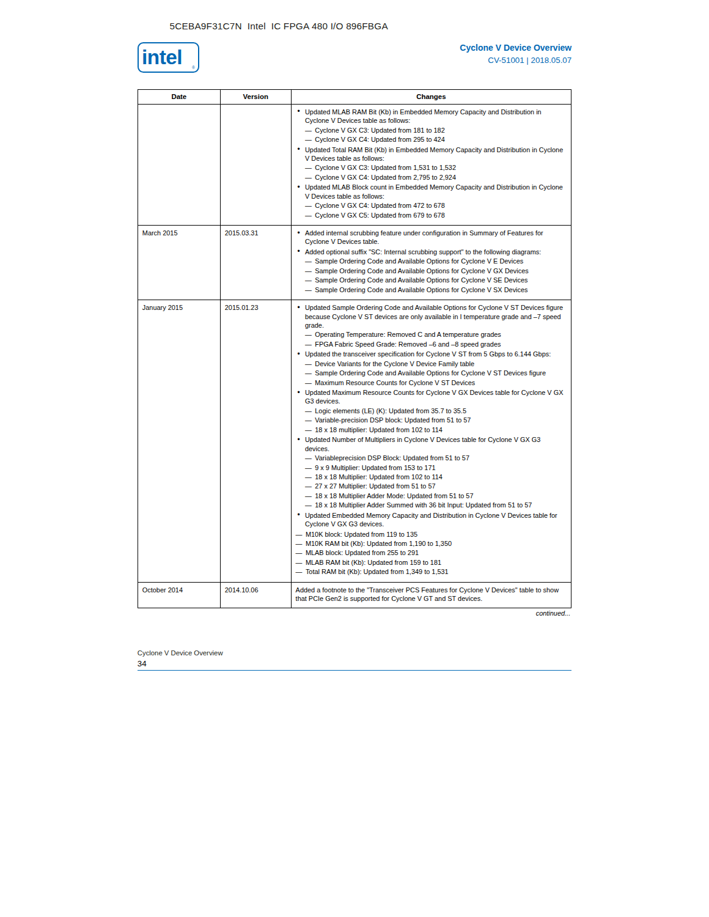5CEBA9F31C7N Intel IC FPGA 480 I/O 896FBGA
intel ®
Cyclone V Device Overview
CV-51001 | 2018.05.07
| Date | Version | Changes |
| --- | --- | --- |
| | | Updated MLAB RAM Bit (Kb) in Embedded Memory Capacity and Distribution in Cyclone V Devices table as follows: Cyclone V GX C3: Updated from 181 to 182 Cyclone V GX C4: Updated from 295 to 424 Updated Total RAM Bit (Kb) in Embedded Memory Capacity and Distribution in Cyclone V Devices table as follows: Cyclone V GX C3: Updated from 1,531 to 1,532 Cyclone V GX C4: Updated from 2,795 to 2,924 Updated MLAB Block count in Embedded Memory Capacity and Distribution in Cyclone V Devices table as follows: Cyclone V GX C4: Updated from 472 to 678 Cyclone V GX C5: Updated from 679 to 678 |
| March 2015 | 2015.03.31 | Added internal scrubbing feature under configuration in Summary of Features for Cyclone V Devices table. Added optional suffix "SC: Internal scrubbing support" to the following diagrams: Sample Ordering Code and Available Options for Cyclone V E Devices Sample Ordering Code and Available Options for Cyclone V GX Devices Sample Ordering Code and Available Options for Cyclone V SE Devices Sample Ordering Code and Available Options for Cyclone V SX Devices |
| January 2015 | 2015.01.23 | Updated Sample Ordering Code and Available Options for Cyclone V ST Devices figure because Cyclone V ST devices are only available in I temperature grade and –7 speed grade. Operating Temperature: Removed C and A temperature grades FPGA Fabric Speed Grade: Removed –6 and –8 speed grades Updated the transceiver specification for Cyclone V ST from 5 Gbps to 6.144 Gbps: Device Variants for the Cyclone V Device Family table Sample Ordering Code and Available Options for Cyclone V ST Devices figure Maximum Resource Counts for Cyclone V ST Devices Updated Maximum Resource Counts for Cyclone V GX Devices table for Cyclone V GX G3 devices. Logic elements (LE) (K): Updated from 35.7 to 35.5 Variable-precision DSP block: Updated from 51 to 57 18 x 18 multiplier: Updated from 102 to 114 Updated Number of Multipliers in Cyclone V Devices table for Cyclone V GX G3 devices. Variableprecision DSP Block: Updated from 51 to 57 9 x 9 Multiplier: Updated from 153 to 171 18 x 18 Multiplier: Updated from 102 to 114 27 x 27 Multiplier: Updated from 51 to 57 18 x 18 Multiplier Adder Mode: Updated from 51 to 57 18 x 18 Multiplier Adder Summed with 36 bit Input: Updated from 51 to 57 Updated Embedded Memory Capacity and Distribution in Cyclone V Devices table for Cyclone V GX G3 devices. M10K block: Updated from 119 to 135 M10K RAM bit (Kb): Updated from 1,190 to 1,350 MLAB block: Updated from 255 to 291 MLAB RAM bit (Kb): Updated from 159 to 181 Total RAM bit (Kb): Updated from 1,349 to 1,531 |
| October 2014 | 2014.10.06 | Added a footnote to the "Transceiver PCS Features for Cyclone V Devices" table to show that PCIe Gen2 is supported for Cyclone V GT and ST devices. |
continued...
Cyclone V Device Overview
34